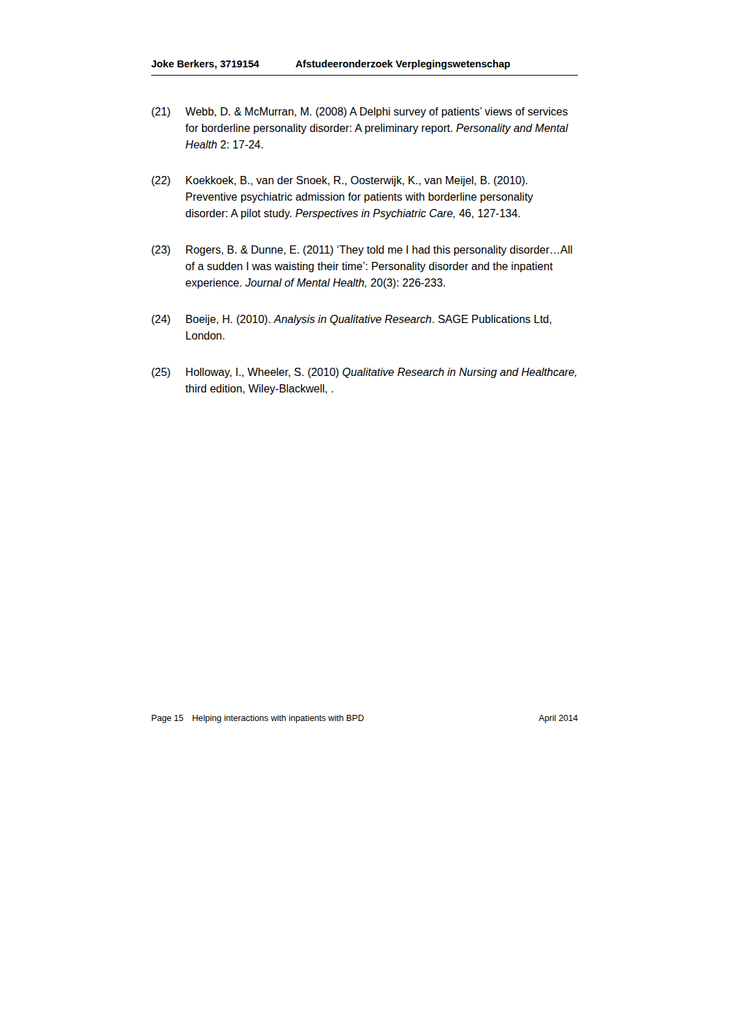Joke Berkers, 3719154 Afstudeeronderzoek Verplegingswetenschap
(21) Webb, D. & McMurran, M. (2008) A Delphi survey of patients’ views of services for borderline personality disorder: A preliminary report. Personality and Mental Health 2: 17-24.
(22) Koekkoek, B., van der Snoek, R., Oosterwijk, K., van Meijel, B. (2010). Preventive psychiatric admission for patients with borderline personality disorder: A pilot study. Perspectives in Psychiatric Care, 46, 127-134.
(23) Rogers, B. & Dunne, E. (2011) ‘They told me I had this personality disorder…All of a sudden I was waisting their time’: Personality disorder and the inpatient experience. Journal of Mental Health, 20(3): 226-233.
(24) Boeije, H. (2010). Analysis in Qualitative Research. SAGE Publications Ltd, London.
(25) Holloway, I., Wheeler, S. (2010) Qualitative Research in Nursing and Healthcare, third edition, Wiley-Blackwell, .
Page 15 Helping interactions with inpatients with BPD
April 2014